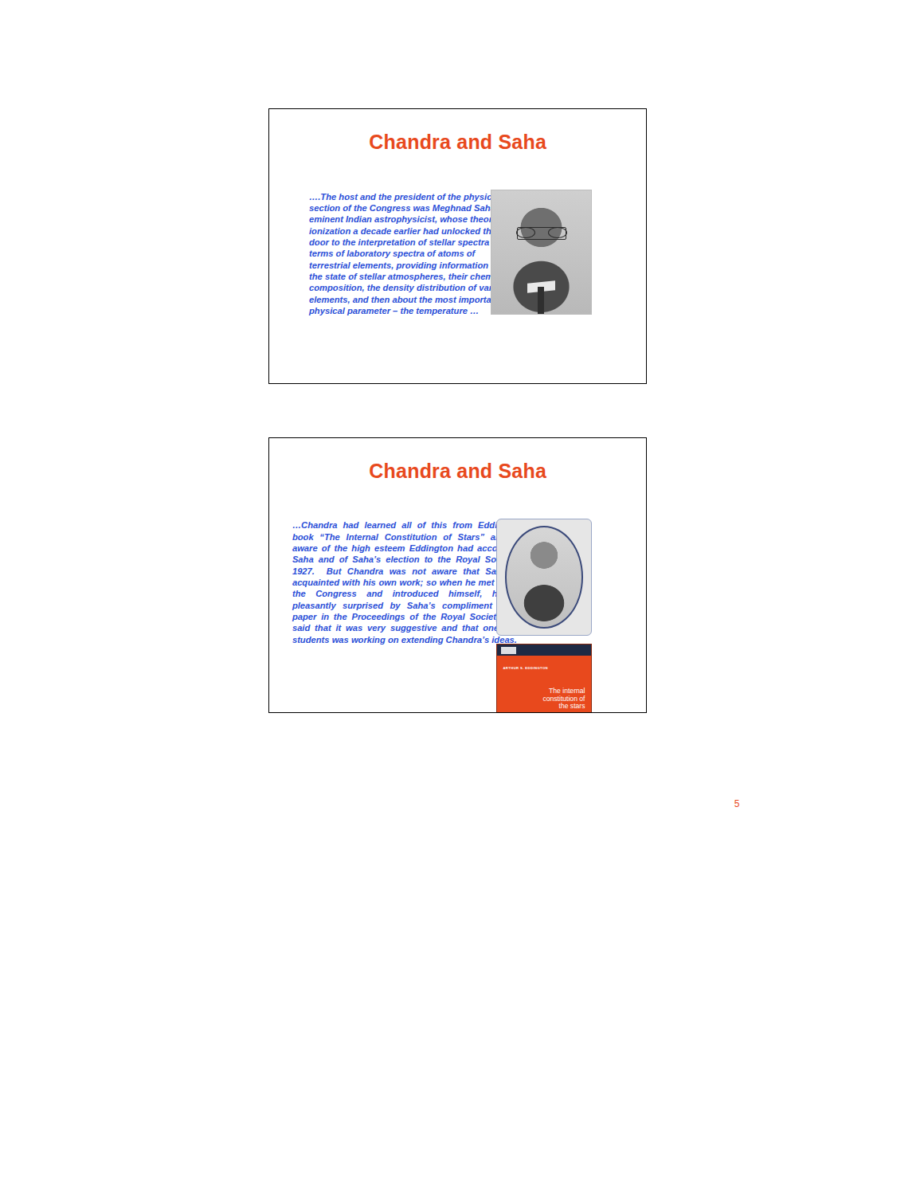Chandra and Saha
….The host and the president of the physics section of the Congress was Meghnad Saha, the eminent Indian astrophysicist, whose theory of ionization a decade earlier had unlocked the door to the interpretation of stellar spectra in terms of laboratory spectra of atoms of terrestrial elements, providing information about the state of stellar atmospheres, their chemical composition, the density distribution of various elements, and then about the most important physical parameter – the temperature …
Chandra and Saha
…Chandra had learned all of this from Eddington’s book “The Internal Constitution of Stars” and was aware of the high esteem Eddington had accorded to Saha and of Saha’s election to the Royal Society in 1927. But Chandra was not aware that Saha was acquainted with his own work; so when he met Saha at the Congress and introduced himself, he was pleasantly surprised by Saha’s compliment on his paper in the Proceedings of the Royal Society. Saha said that it was very suggestive and that one of his students was working on extending Chandra’s ideas.
ARTHUR S. EDDINGTON The internal
constitution of
the stars
5